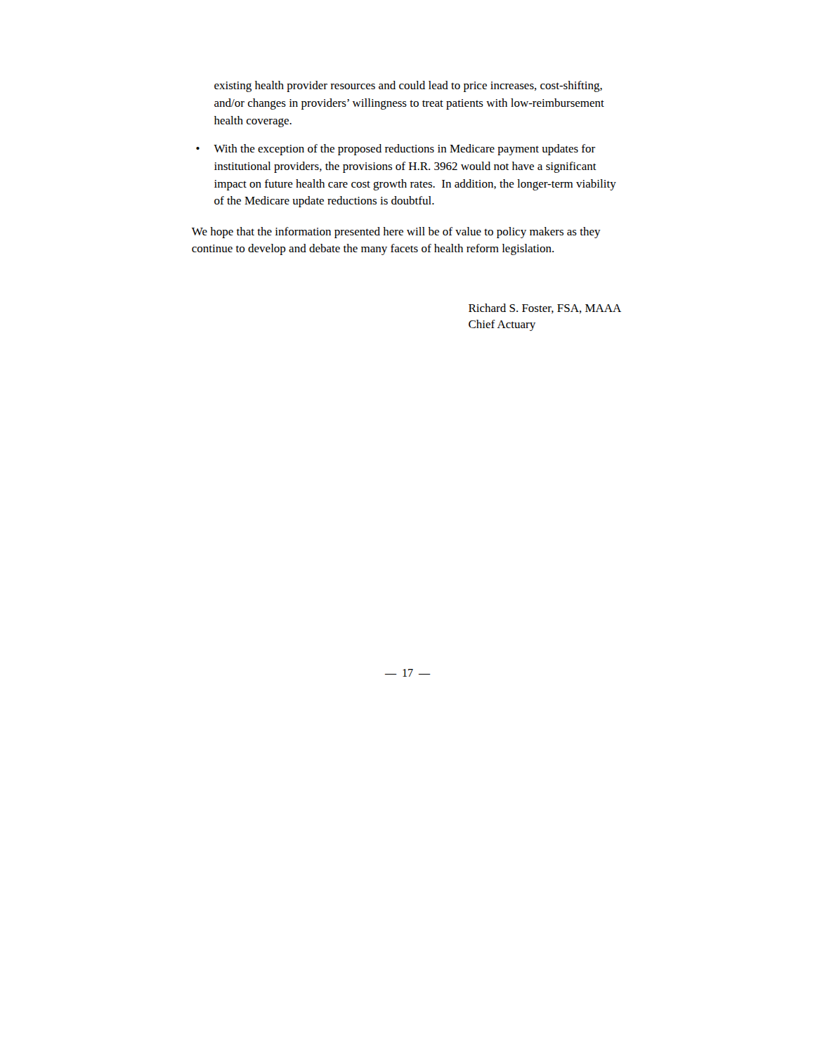existing health provider resources and could lead to price increases, cost-shifting, and/or changes in providers’ willingness to treat patients with low-reimbursement health coverage.
With the exception of the proposed reductions in Medicare payment updates for institutional providers, the provisions of H.R. 3962 would not have a significant impact on future health care cost growth rates. In addition, the longer-term viability of the Medicare update reductions is doubtful.
We hope that the information presented here will be of value to policy makers as they continue to develop and debate the many facets of health reform legislation.
Richard S. Foster, FSA, MAAA
Chief Actuary
— 17 —